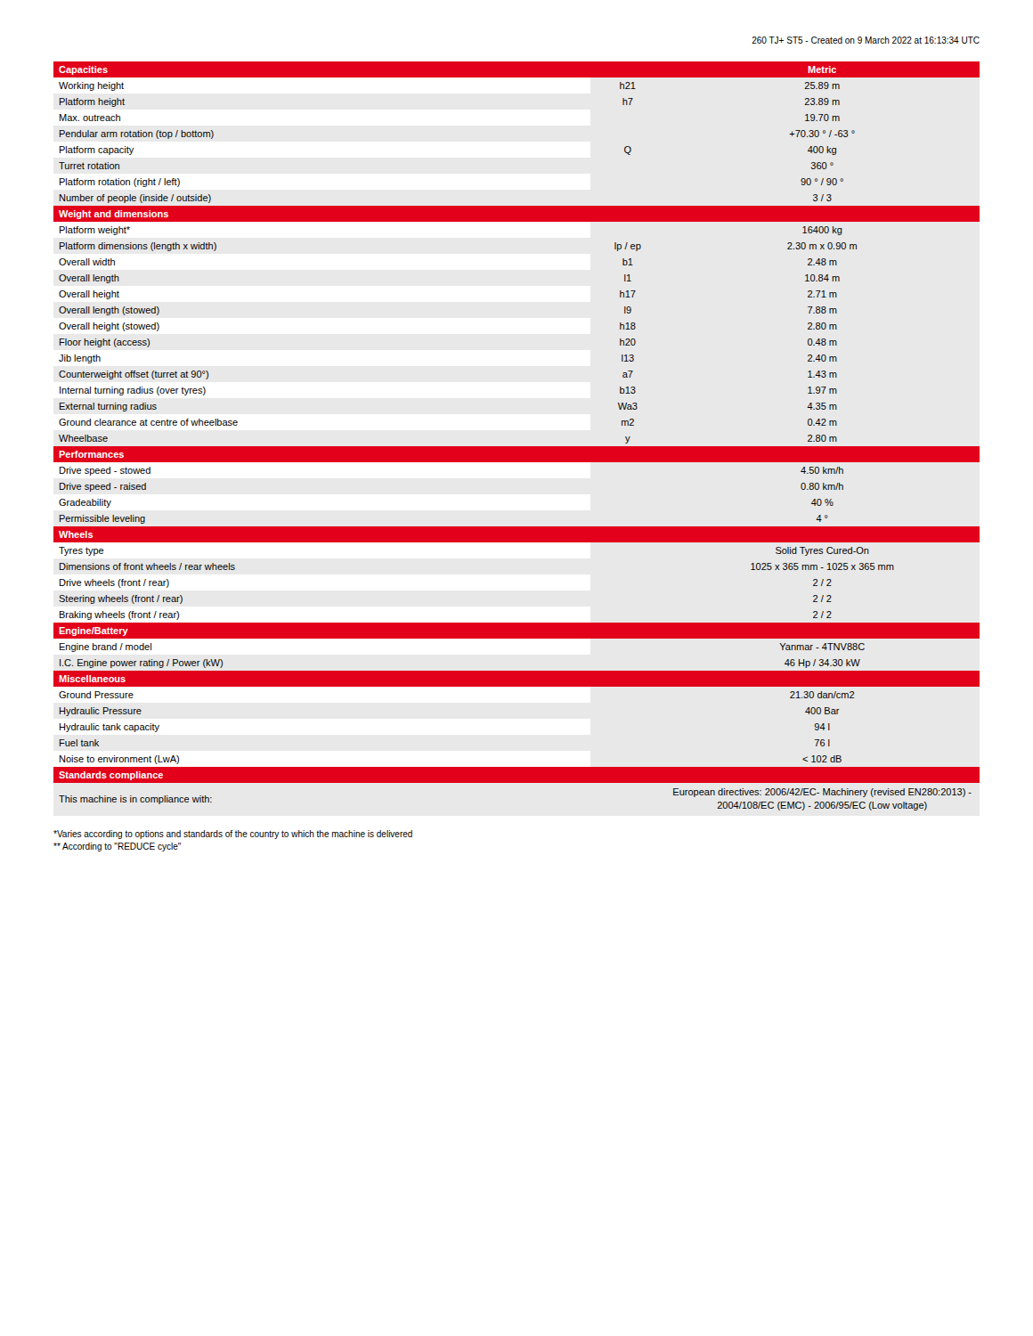260 TJ+ ST5 - Created on 9 March 2022 at 16:13:34 UTC
| Capacities | | Metric |
| Working height | h21 | 25.89 m |
| Platform height | h7 | 23.89 m |
| Max. outreach | | 19.70 m |
| Pendular arm rotation (top / bottom) | | +70.30 ° / -63 ° |
| Platform capacity | Q | 400 kg |
| Turret rotation | | 360 ° |
| Platform rotation (right / left) | | 90 ° / 90 ° |
| Number of people (inside / outside) | | 3 / 3 |
| Weight and dimensions | | |
| Platform weight* | | 16400 kg |
| Platform dimensions (length x width) | lp / ep | 2.30 m x 0.90 m |
| Overall width | b1 | 2.48 m |
| Overall length | l1 | 10.84 m |
| Overall height | h17 | 2.71 m |
| Overall length (stowed) | l9 | 7.88 m |
| Overall height (stowed) | h18 | 2.80 m |
| Floor height (access) | h20 | 0.48 m |
| Jib length | l13 | 2.40 m |
| Counterweight offset (turret at 90°) | a7 | 1.43 m |
| Internal turning radius (over tyres) | b13 | 1.97 m |
| External turning radius | Wa3 | 4.35 m |
| Ground clearance at centre of wheelbase | m2 | 0.42 m |
| Wheelbase | y | 2.80 m |
| Performances | | |
| Drive speed - stowed | | 4.50 km/h |
| Drive speed - raised | | 0.80 km/h |
| Gradeability | | 40 % |
| Permissible leveling | | 4 ° |
| Wheels | | |
| Tyres type | | Solid Tyres Cured-On |
| Dimensions of front wheels / rear wheels | | 1025 x 365 mm - 1025 x 365 mm |
| Drive wheels (front / rear) | | 2 / 2 |
| Steering wheels (front / rear) | | 2 / 2 |
| Braking wheels (front / rear) | | 2 / 2 |
| Engine/Battery | | |
| Engine brand / model | | Yanmar - 4TNV88C |
| I.C. Engine power rating / Power (kW) | | 46 Hp / 34.30 kW |
| Miscellaneous | | |
| Ground Pressure | | 21.30 dan/cm2 |
| Hydraulic Pressure | | 400 Bar |
| Hydraulic tank capacity | | 94 l |
| Fuel tank | | 76 l |
| Noise to environment (LwA) | | < 102 dB |
| Standards compliance | | |
| This machine is in compliance with: | | European directives: 2006/42/EC- Machinery (revised EN280:2013) - 2004/108/EC (EMC) - 2006/95/EC (Low voltage) |
*Varies according to options and standards of the country to which the machine is delivered
** According to "REDUCE cycle"